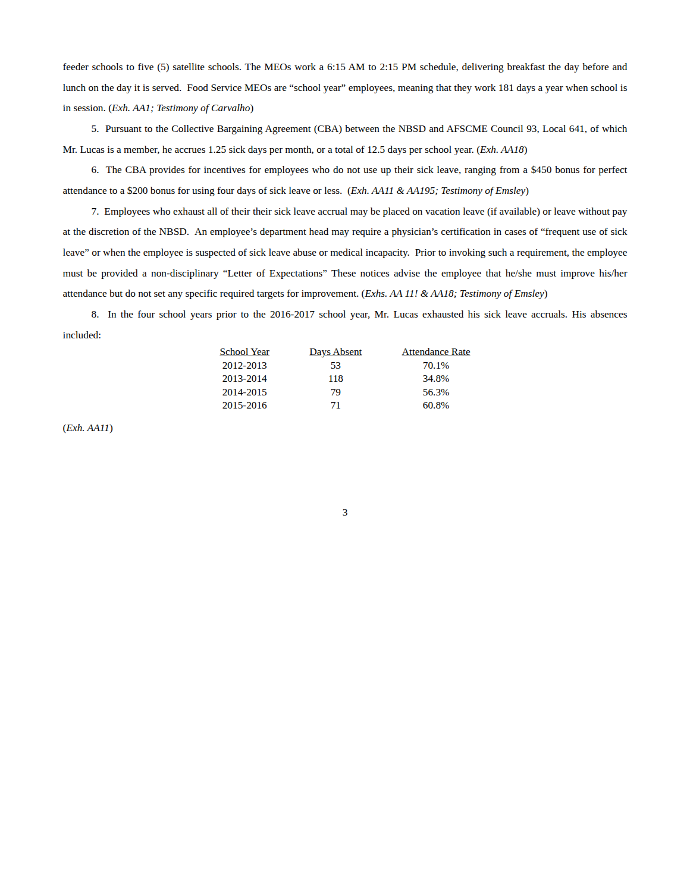feeder schools to five (5) satellite schools. The MEOs work a 6:15 AM to 2:15 PM schedule, delivering breakfast the day before and lunch on the day it is served. Food Service MEOs are “school year” employees, meaning that they work 181 days a year when school is in session. (Exh. AA1; Testimony of Carvalho)
5. Pursuant to the Collective Bargaining Agreement (CBA) between the NBSD and AFSCME Council 93, Local 641, of which Mr. Lucas is a member, he accrues 1.25 sick days per month, or a total of 12.5 days per school year. (Exh. AA18)
6. The CBA provides for incentives for employees who do not use up their sick leave, ranging from a $450 bonus for perfect attendance to a $200 bonus for using four days of sick leave or less. (Exh. AA11 & AA195; Testimony of Emsley)
7. Employees who exhaust all of their their sick leave accrual may be placed on vacation leave (if available) or leave without pay at the discretion of the NBSD. An employee’s department head may require a physician’s certification in cases of “frequent use of sick leave” or when the employee is suspected of sick leave abuse or medical incapacity. Prior to invoking such a requirement, the employee must be provided a non-disciplinary “Letter of Expectations” These notices advise the employee that he/she must improve his/her attendance but do not set any specific required targets for improvement. (Exhs. AA 11! & AA18; Testimony of Emsley)
8. In the four school years prior to the 2016-2017 school year, Mr. Lucas exhausted his sick leave accruals. His absences included:
| School Year | Days Absent | Attendance Rate |
| --- | --- | --- |
| 2012-2013 | 53 | 70.1% |
| 2013-2014 | 118 | 34.8% |
| 2014-2015 | 79 | 56.3% |
| 2015-2016 | 71 | 60.8% |
(Exh. AA11)
3